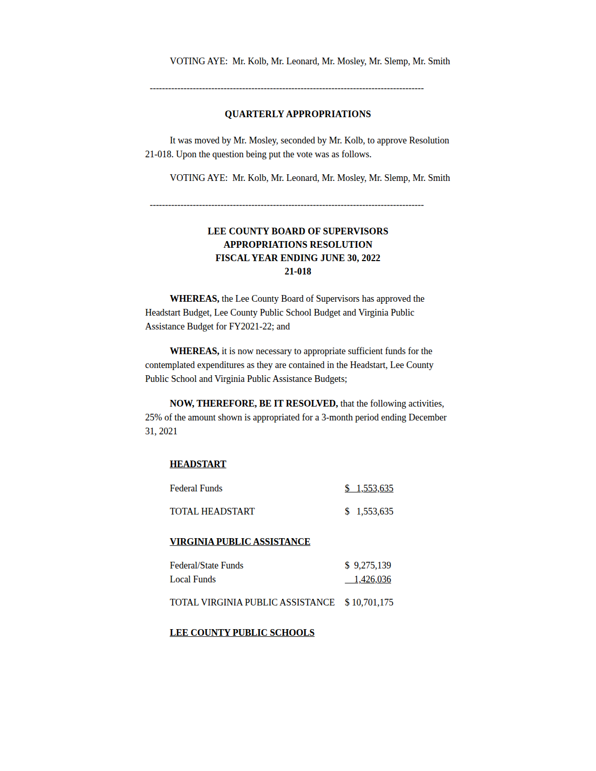VOTING AYE: Mr. Kolb, Mr. Leonard, Mr. Mosley, Mr. Slemp, Mr. Smith
-----------------------------------------------------------------------------------------
QUARTERLY APPROPRIATIONS
It was moved by Mr. Mosley, seconded by Mr. Kolb, to approve Resolution 21-018. Upon the question being put the vote was as follows.
VOTING AYE: Mr. Kolb, Mr. Leonard, Mr. Mosley, Mr. Slemp, Mr. Smith
-----------------------------------------------------------------------------------------
LEE COUNTY BOARD OF SUPERVISORS
APPROPRIATIONS RESOLUTION
FISCAL YEAR ENDING JUNE 30, 2022
21-018
WHEREAS, the Lee County Board of Supervisors has approved the Headstart Budget, Lee County Public School Budget and Virginia Public Assistance Budget for FY2021-22; and
WHEREAS, it is now necessary to appropriate sufficient funds for the contemplated expenditures as they are contained in the Headstart, Lee County Public School and Virginia Public Assistance Budgets;
NOW, THEREFORE, BE IT RESOLVED, that the following activities, 25% of the amount shown is appropriated for a 3-month period ending December 31, 2021
HEADSTART
| Federal Funds | $ 1,553,635 |
| TOTAL HEADSTART | $ 1,553,635 |
VIRGINIA PUBLIC ASSISTANCE
| Federal/State Funds | $ 9,275,139 |
| Local Funds | 1,426,036 |
| TOTAL VIRGINIA PUBLIC ASSISTANCE | $ 10,701,175 |
LEE COUNTY PUBLIC SCHOOLS